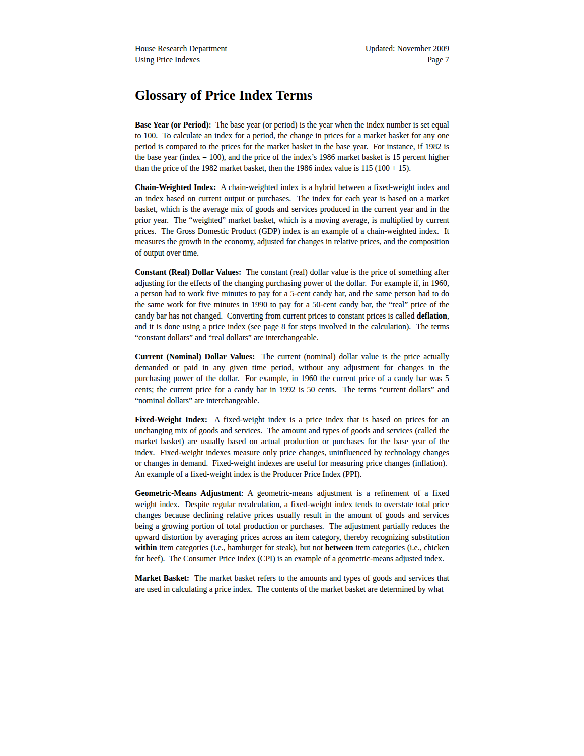House Research Department Updated: November 2009
Using Price Indexes Page 7
Glossary of Price Index Terms
Base Year (or Period): The base year (or period) is the year when the index number is set equal to 100. To calculate an index for a period, the change in prices for a market basket for any one period is compared to the prices for the market basket in the base year. For instance, if 1982 is the base year (index = 100), and the price of the index’s 1986 market basket is 15 percent higher than the price of the 1982 market basket, then the 1986 index value is 115 (100 + 15).
Chain-Weighted Index: A chain-weighted index is a hybrid between a fixed-weight index and an index based on current output or purchases. The index for each year is based on a market basket, which is the average mix of goods and services produced in the current year and in the prior year. The “weighted” market basket, which is a moving average, is multiplied by current prices. The Gross Domestic Product (GDP) index is an example of a chain-weighted index. It measures the growth in the economy, adjusted for changes in relative prices, and the composition of output over time.
Constant (Real) Dollar Values: The constant (real) dollar value is the price of something after adjusting for the effects of the changing purchasing power of the dollar. For example if, in 1960, a person had to work five minutes to pay for a 5-cent candy bar, and the same person had to do the same work for five minutes in 1990 to pay for a 50-cent candy bar, the “real” price of the candy bar has not changed. Converting from current prices to constant prices is called deflation, and it is done using a price index (see page 8 for steps involved in the calculation). The terms “constant dollars” and “real dollars” are interchangeable.
Current (Nominal) Dollar Values: The current (nominal) dollar value is the price actually demanded or paid in any given time period, without any adjustment for changes in the purchasing power of the dollar. For example, in 1960 the current price of a candy bar was 5 cents; the current price for a candy bar in 1992 is 50 cents. The terms “current dollars” and “nominal dollars” are interchangeable.
Fixed-Weight Index: A fixed-weight index is a price index that is based on prices for an unchanging mix of goods and services. The amount and types of goods and services (called the market basket) are usually based on actual production or purchases for the base year of the index. Fixed-weight indexes measure only price changes, uninfluenced by technology changes or changes in demand. Fixed-weight indexes are useful for measuring price changes (inflation). An example of a fixed-weight index is the Producer Price Index (PPI).
Geometric-Means Adjustment: A geometric-means adjustment is a refinement of a fixed weight index. Despite regular recalculation, a fixed-weight index tends to overstate total price changes because declining relative prices usually result in the amount of goods and services being a growing portion of total production or purchases. The adjustment partially reduces the upward distortion by averaging prices across an item category, thereby recognizing substitution within item categories (i.e., hamburger for steak), but not between item categories (i.e., chicken for beef). The Consumer Price Index (CPI) is an example of a geometric-means adjusted index.
Market Basket: The market basket refers to the amounts and types of goods and services that are used in calculating a price index. The contents of the market basket are determined by what